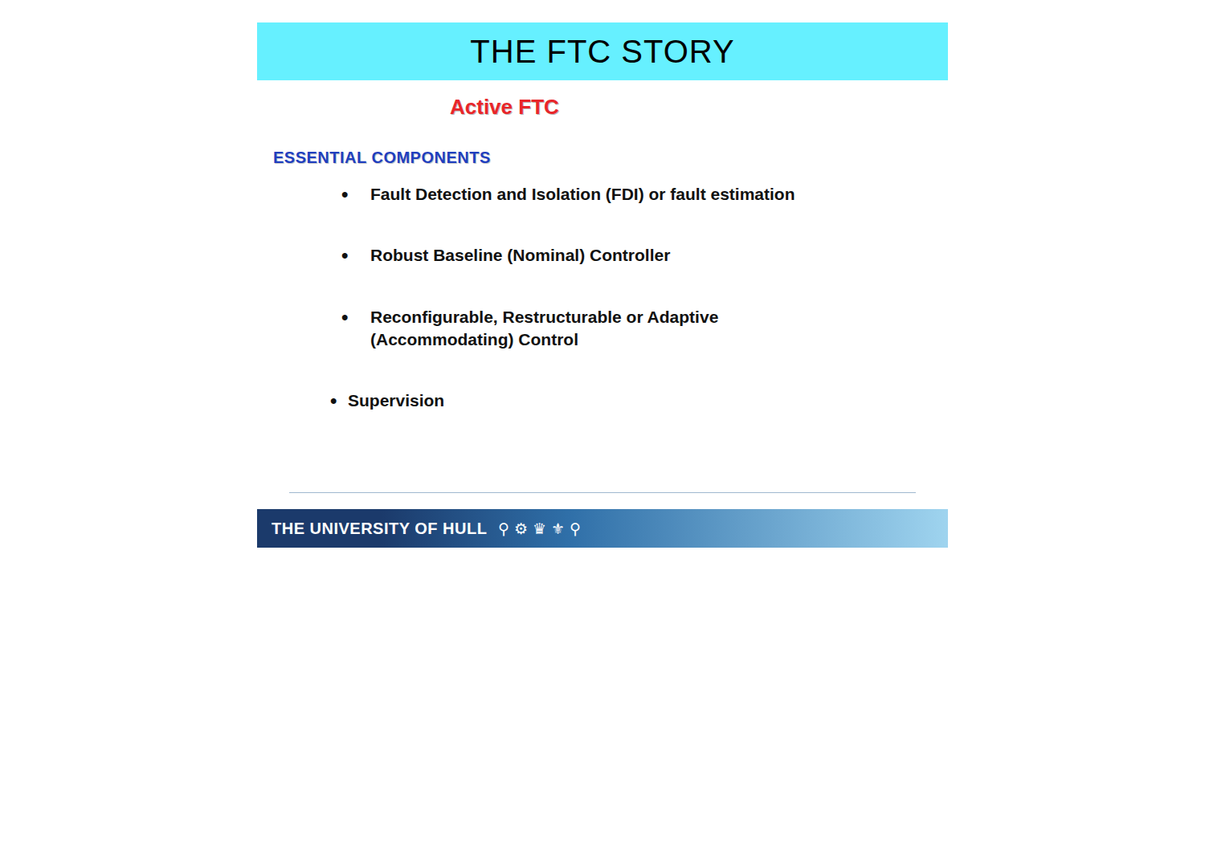THE FTC STORY
Active FTC
ESSENTIAL COMPONENTS
Fault Detection and Isolation (FDI) or fault estimation
Robust Baseline (Nominal) Controller
Reconfigurable, Restructurable or Adaptive
(Accommodating) Control
Supervision
THE UNIVERSITY OF HULL ⚲⚙♛⚜⚲